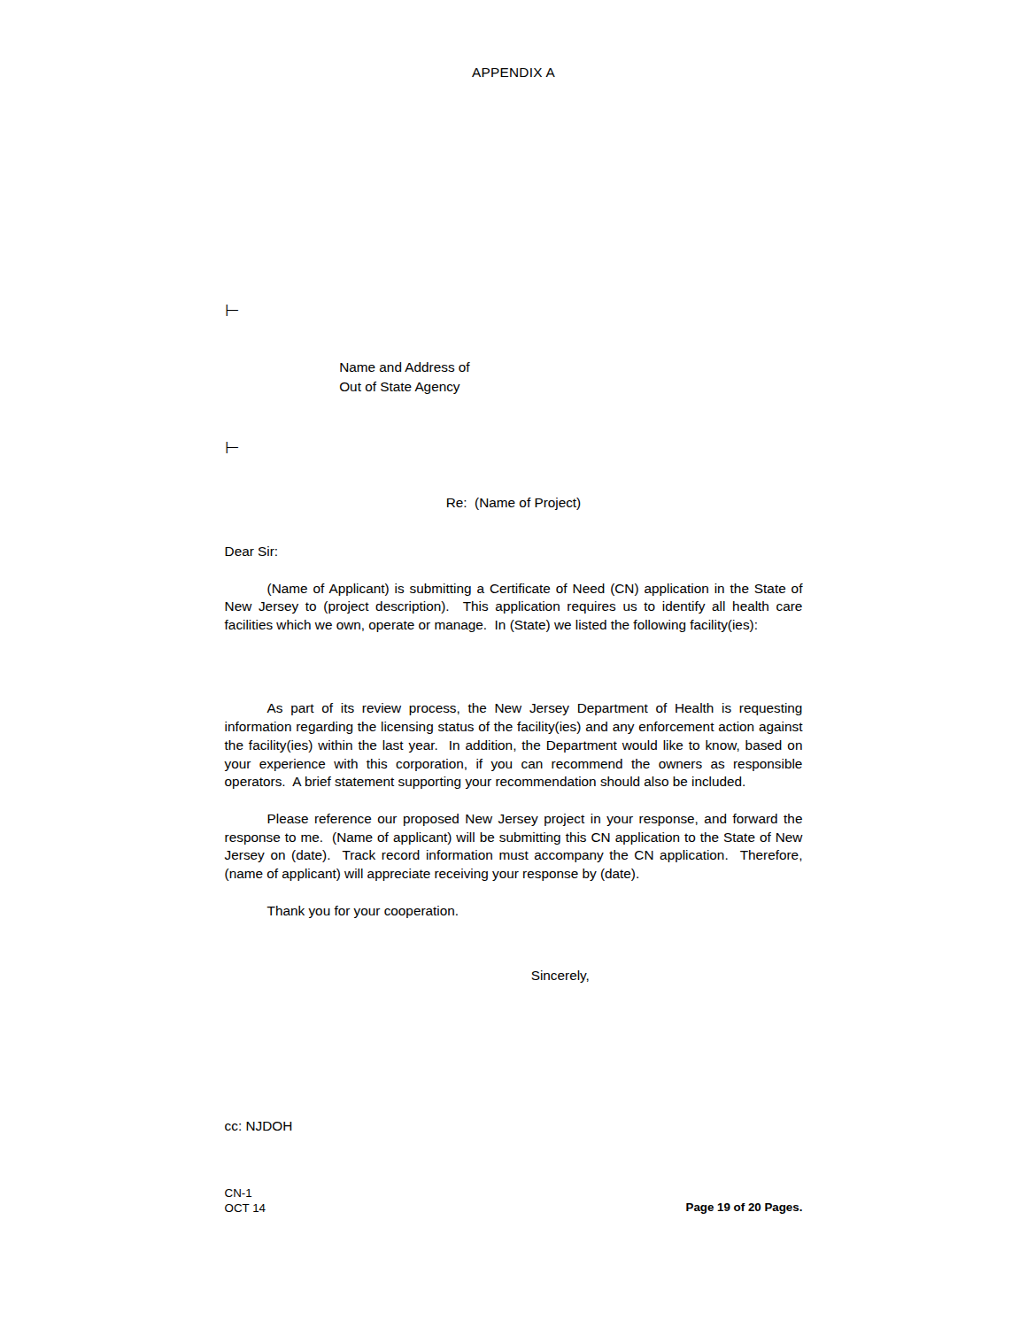APPENDIX A
⊢
Name and Address of
Out of State Agency
⊢
Re: (Name of Project)
Dear Sir:
(Name of Applicant) is submitting a Certificate of Need (CN) application in the State of New Jersey to (project description). This application requires us to identify all health care facilities which we own, operate or manage. In (State) we listed the following facility(ies):
As part of its review process, the New Jersey Department of Health is requesting information regarding the licensing status of the facility(ies) and any enforcement action against the facility(ies) within the last year. In addition, the Department would like to know, based on your experience with this corporation, if you can recommend the owners as responsible operators. A brief statement supporting your recommendation should also be included.
Please reference our proposed New Jersey project in your response, and forward the response to me. (Name of applicant) will be submitting this CN application to the State of New Jersey on (date). Track record information must accompany the CN application. Therefore, (name of applicant) will appreciate receiving your response by (date).
Thank you for your cooperation.
Sincerely,
cc: NJDOH
CN-1
OCT 14
Page 19 of 20 Pages.